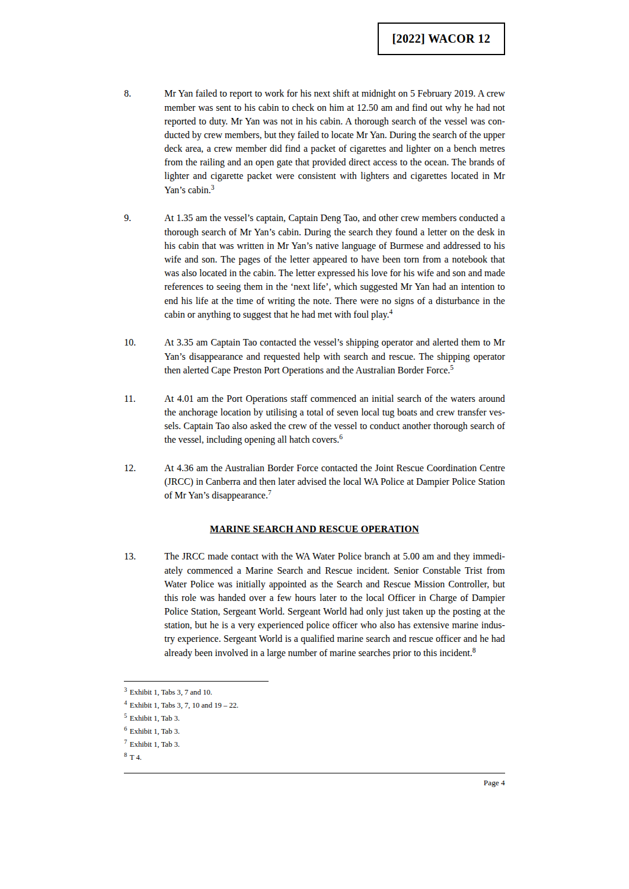[2022] WACOR 12
8.
Mr Yan failed to report to work for his next shift at midnight on 5 February 2019. A crew member was sent to his cabin to check on him at 12.50 am and find out why he had not reported to duty. Mr Yan was not in his cabin. A thorough search of the vessel was conducted by crew members, but they failed to locate Mr Yan. During the search of the upper deck area, a crew member did find a packet of cigarettes and lighter on a bench metres from the railing and an open gate that provided direct access to the ocean. The brands of lighter and cigarette packet were consistent with lighters and cigarettes located in Mr Yan’s cabin.3
9.
At 1.35 am the vessel’s captain, Captain Deng Tao, and other crew members conducted a thorough search of Mr Yan’s cabin. During the search they found a letter on the desk in his cabin that was written in Mr Yan’s native language of Burmese and addressed to his wife and son. The pages of the letter appeared to have been torn from a notebook that was also located in the cabin. The letter expressed his love for his wife and son and made references to seeing them in the ‘next life’, which suggested Mr Yan had an intention to end his life at the time of writing the note. There were no signs of a disturbance in the cabin or anything to suggest that he had met with foul play.4
10.
At 3.35 am Captain Tao contacted the vessel’s shipping operator and alerted them to Mr Yan’s disappearance and requested help with search and rescue. The shipping operator then alerted Cape Preston Port Operations and the Australian Border Force.5
11.
At 4.01 am the Port Operations staff commenced an initial search of the waters around the anchorage location by utilising a total of seven local tug boats and crew transfer vessels. Captain Tao also asked the crew of the vessel to conduct another thorough search of the vessel, including opening all hatch covers.6
12.
At 4.36 am the Australian Border Force contacted the Joint Rescue Coordination Centre (JRCC) in Canberra and then later advised the local WA Police at Dampier Police Station of Mr Yan’s disappearance.7
Marine Search and Rescue Operation
13.
The JRCC made contact with the WA Water Police branch at 5.00 am and they immediately commenced a Marine Search and Rescue incident. Senior Constable Trist from Water Police was initially appointed as the Search and Rescue Mission Controller, but this role was handed over a few hours later to the local Officer in Charge of Dampier Police Station, Sergeant World. Sergeant World had only just taken up the posting at the station, but he is a very experienced police officer who also has extensive marine industry experience. Sergeant World is a qualified marine search and rescue officer and he had already been involved in a large number of marine searches prior to this incident.8
3 Exhibit 1, Tabs 3, 7 and 10.
4 Exhibit 1, Tabs 3, 7, 10 and 19 – 22.
5 Exhibit 1, Tab 3.
6 Exhibit 1, Tab 3.
7 Exhibit 1, Tab 3.
8 T 4.
Page 4